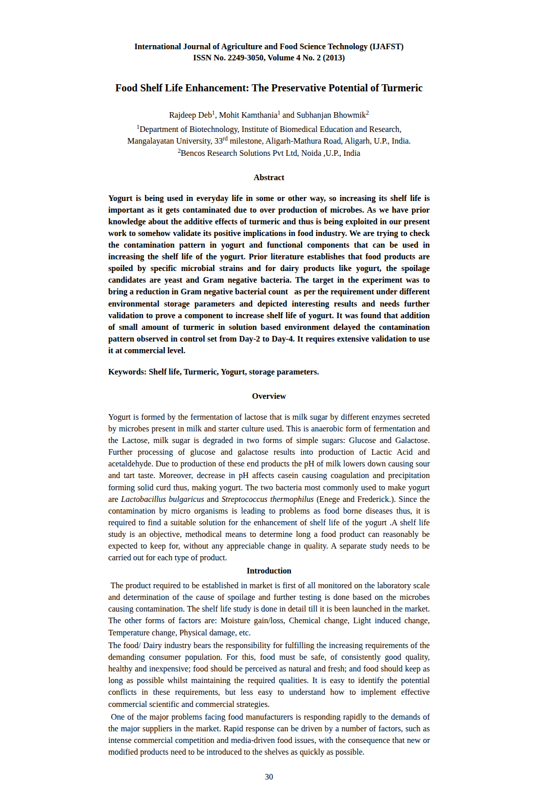International Journal of Agriculture and Food Science Technology (IJAFST)
ISSN No. 2249-3050, Volume 4 No. 2 (2013)
Food Shelf Life Enhancement: The Preservative Potential of Turmeric
Rajdeep Deb1, Mohit Kamthania1 and Subhanjan Bhowmik2
1Department of Biotechnology, Institute of Biomedical Education and Research,
Mangalayatan University, 33rd milestone, Aligarh-Mathura Road, Aligarh, U.P., India.
2Bencos Research Solutions Pvt Ltd, Noida ,U.P., India
Abstract
Yogurt is being used in everyday life in some or other way, so increasing its shelf life is important as it gets contaminated due to over production of microbes. As we have prior knowledge about the additive effects of turmeric and thus is being exploited in our present work to somehow validate its positive implications in food industry. We are trying to check the contamination pattern in yogurt and functional components that can be used in increasing the shelf life of the yogurt. Prior literature establishes that food products are spoiled by specific microbial strains and for dairy products like yogurt, the spoilage candidates are yeast and Gram negative bacteria. The target in the experiment was to bring a reduction in Gram negative bacterial count as per the requirement under different environmental storage parameters and depicted interesting results and needs further validation to prove a component to increase shelf life of yogurt. It was found that addition of small amount of turmeric in solution based environment delayed the contamination pattern observed in control set from Day-2 to Day-4. It requires extensive validation to use it at commercial level.
Keywords: Shelf life, Turmeric, Yogurt, storage parameters.
Overview
Yogurt is formed by the fermentation of lactose that is milk sugar by different enzymes secreted by microbes present in milk and starter culture used. This is anaerobic form of fermentation and the Lactose, milk sugar is degraded in two forms of simple sugars: Glucose and Galactose. Further processing of glucose and galactose results into production of Lactic Acid and acetaldehyde. Due to production of these end products the pH of milk lowers down causing sour and tart taste. Moreover, decrease in pH affects casein causing coagulation and precipitation forming solid curd thus, making yogurt. The two bacteria most commonly used to make yogurt are Lactobacillus bulgaricus and Streptococcus thermophilus (Enege and Frederick.). Since the contamination by micro organisms is leading to problems as food borne diseases thus, it is required to find a suitable solution for the enhancement of shelf life of the yogurt .A shelf life study is an objective, methodical means to determine long a food product can reasonably be expected to keep for, without any appreciable change in quality. A separate study needs to be carried out for each type of product.
Introduction
The product required to be established in market is first of all monitored on the laboratory scale and determination of the cause of spoilage and further testing is done based on the microbes causing contamination. The shelf life study is done in detail till it is been launched in the market. The other forms of factors are: Moisture gain/loss, Chemical change, Light induced change, Temperature change, Physical damage, etc.
The food/ Dairy industry bears the responsibility for fulfilling the increasing requirements of the demanding consumer population. For this, food must be safe, of consistently good quality, healthy and inexpensive; food should be perceived as natural and fresh; and food should keep as long as possible whilst maintaining the required qualities. It is easy to identify the potential conflicts in these requirements, but less easy to understand how to implement effective commercial scientific and commercial strategies.
One of the major problems facing food manufacturers is responding rapidly to the demands of the major suppliers in the market. Rapid response can be driven by a number of factors, such as intense commercial competition and media-driven food issues, with the consequence that new or modified products need to be introduced to the shelves as quickly as possible.
30